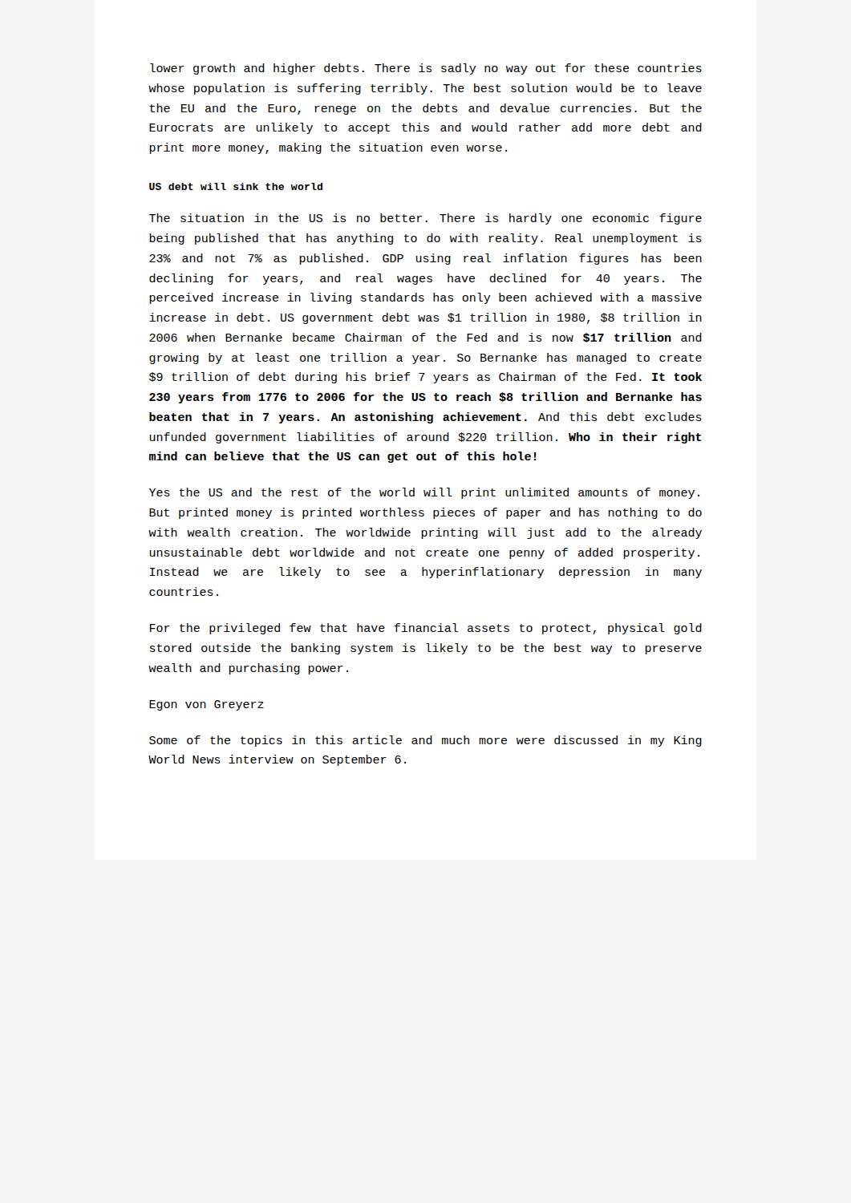lower growth and higher debts. There is sadly no way out for these countries whose population is suffering terribly. The best solution would be to leave the EU and the Euro, renege on the debts and devalue currencies. But the Eurocrats are unlikely to accept this and would rather add more debt and print more money, making the situation even worse.
US debt will sink the world
The situation in the US is no better. There is hardly one economic figure being published that has anything to do with reality. Real unemployment is 23% and not 7% as published. GDP using real inflation figures has been declining for years, and real wages have declined for 40 years. The perceived increase in living standards has only been achieved with a massive increase in debt. US government debt was $1 trillion in 1980, $8 trillion in 2006 when Bernanke became Chairman of the Fed and is now $17 trillion and growing by at least one trillion a year. So Bernanke has managed to create $9 trillion of debt during his brief 7 years as Chairman of the Fed. It took 230 years from 1776 to 2006 for the US to reach $8 trillion and Bernanke has beaten that in 7 years. An astonishing achievement. And this debt excludes unfunded government liabilities of around $220 trillion. Who in their right mind can believe that the US can get out of this hole!
Yes the US and the rest of the world will print unlimited amounts of money. But printed money is printed worthless pieces of paper and has nothing to do with wealth creation. The worldwide printing will just add to the already unsustainable debt worldwide and not create one penny of added prosperity. Instead we are likely to see a hyperinflationary depression in many countries.
For the privileged few that have financial assets to protect, physical gold stored outside the banking system is likely to be the best way to preserve wealth and purchasing power.
Egon von Greyerz
Some of the topics in this article and much more were discussed in my King World News interview on September 6.